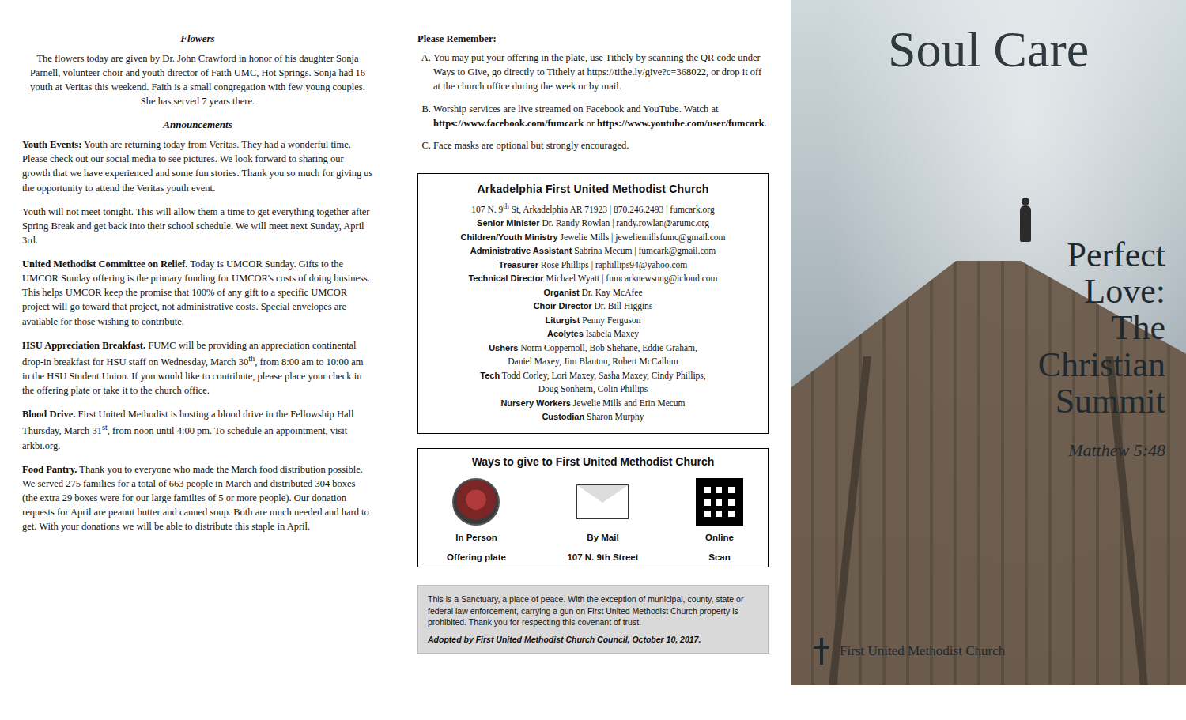Flowers
The flowers today are given by Dr. John Crawford in honor of his daughter Sonja Parnell, volunteer choir and youth director of Faith UMC, Hot Springs. Sonja had 16 youth at Veritas this weekend. Faith is a small congregation with few young couples. She has served 7 years there.
Announcements
Youth Events: Youth are returning today from Veritas. They had a wonderful time. Please check out our social media to see pictures. We look forward to sharing our growth that we have experienced and some fun stories. Thank you so much for giving us the opportunity to attend the Veritas youth event.
Youth will not meet tonight. This will allow them a time to get everything together after Spring Break and get back into their school schedule. We will meet next Sunday, April 3rd.
United Methodist Committee on Relief. Today is UMCOR Sunday. Gifts to the UMCOR Sunday offering is the primary funding for UMCOR's costs of doing business. This helps UMCOR keep the promise that 100% of any gift to a specific UMCOR project will go toward that project, not administrative costs. Special envelopes are available for those wishing to contribute.
HSU Appreciation Breakfast. FUMC will be providing an appreciation continental drop-in breakfast for HSU staff on Wednesday, March 30th, from 8:00 am to 10:00 am in the HSU Student Union. If you would like to contribute, please place your check in the offering plate or take it to the church office.
Blood Drive. First United Methodist is hosting a blood drive in the Fellowship Hall Thursday, March 31st, from noon until 4:00 pm. To schedule an appointment, visit arkbi.org.
Food Pantry. Thank you to everyone who made the March food distribution possible. We served 275 families for a total of 663 people in March and distributed 304 boxes (the extra 29 boxes were for our large families of 5 or more people). Our donation requests for April are peanut butter and canned soup. Both are much needed and hard to get. With your donations we will be able to distribute this staple in April.
Please Remember:
You may put your offering in the plate, use Tithely by scanning the QR code under Ways to Give, go directly to Tithely at https://tithe.ly/give?c=368022, or drop it off at the church office during the week or by mail.
Worship services are live streamed on Facebook and YouTube. Watch at https://www.facebook.com/fumcark or https://www.youtube.com/user/fumcark.
Face masks are optional but strongly encouraged.
Arkadelphia First United Methodist Church
107 N. 9th St, Arkadelphia AR 71923 | 870.246.2493 | fumcark.org
Senior Minister Dr. Randy Rowlan | randy.rowlan@arumc.org
Children/Youth Ministry Jewelie Mills | jeweliemillsfumc@gmail.com
Administrative Assistant Sabrina Mecum | fumcark@gmail.com
Treasurer Rose Phillips | raphillips94@yahoo.com
Technical Director Michael Wyatt | fumcarknewsong@icloud.com
Organist Dr. Kay McAfee
Choir Director Dr. Bill Higgins
Liturgist Penny Ferguson
Acolytes Isabela Maxey
Ushers Norm Coppernoll, Bob Shehane, Eddie Graham,
Daniel Maxey, Jim Blanton, Robert McCallum
Tech Todd Corley, Lori Maxey, Sasha Maxey, Cindy Phillips,
Doug Sonheim, Colin Phillips
Nursery Workers Jewelie Mills and Erin Mecum
Custodian Sharon Murphy
Ways to give to First United Methodist Church
| In Person | By Mail | Online |
| Offering plate | 107 N. 9th Street | Scan |
This is a Sanctuary, a place of peace. With the exception of municipal, county, state or federal law enforcement, carrying a gun on First United Methodist Church property is prohibited. Thank you for respecting this covenant of trust.
Adopted by First United Methodist Church Council, October 10, 2017.
Soul Care
Perfect
Love:
The
Christian
Summit
Matthew 5:48
First United Methodist Church